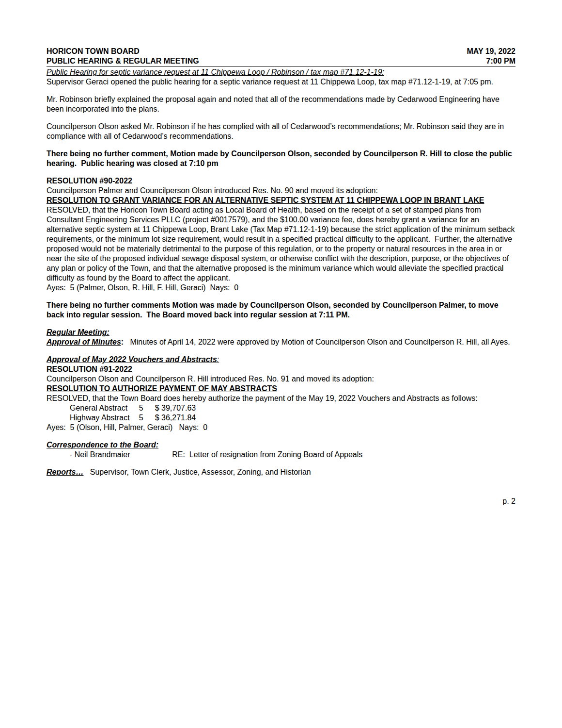HORICON TOWN BOARD MAY 19, 2022
PUBLIC HEARING & REGULAR MEETING 7:00 PM
Public Hearing for septic variance request at 11 Chippewa Loop / Robinson / tax map #71.12-1-19:
Supervisor Geraci opened the public hearing for a septic variance request at 11 Chippewa Loop, tax map #71.12-1-19, at 7:05 pm.
Mr. Robinson briefly explained the proposal again and noted that all of the recommendations made by Cedarwood Engineering have been incorporated into the plans.
Councilperson Olson asked Mr. Robinson if he has complied with all of Cedarwood’s recommendations; Mr. Robinson said they are in compliance with all of Cedarwood’s recommendations.
There being no further comment, Motion made by Councilperson Olson, seconded by Councilperson R. Hill to close the public hearing. Public hearing was closed at 7:10 pm
RESOLUTION #90-2022
Councilperson Palmer and Councilperson Olson introduced Res. No. 90 and moved its adoption:
RESOLUTION TO GRANT VARIANCE FOR AN ALTERNATIVE SEPTIC SYSTEM AT 11 CHIPPEWA LOOP IN BRANT LAKE
RESOLVED, that the Horicon Town Board acting as Local Board of Health, based on the receipt of a set of stamped plans from Consultant Engineering Services PLLC (project #0017579), and the $100.00 variance fee, does hereby grant a variance for an alternative septic system at 11 Chippewa Loop, Brant Lake (Tax Map #71.12-1-19) because the strict application of the minimum setback requirements, or the minimum lot size requirement, would result in a specified practical difficulty to the applicant. Further, the alternative proposed would not be materially detrimental to the purpose of this regulation, or to the property or natural resources in the area in or near the site of the proposed individual sewage disposal system, or otherwise conflict with the description, purpose, or the objectives of any plan or policy of the Town, and that the alternative proposed is the minimum variance which would alleviate the specified practical difficulty as found by the Board to affect the applicant.
Ayes: 5 (Palmer, Olson, R. Hill, F. Hill, Geraci) Nays: 0
There being no further comments Motion was made by Councilperson Olson, seconded by Councilperson Palmer, to move back into regular session. The Board moved back into regular session at 7:11 PM.
Regular Meeting:
Approval of Minutes: Minutes of April 14, 2022 were approved by Motion of Councilperson Olson and Councilperson R. Hill, all Ayes.
Approval of May 2022 Vouchers and Abstracts:
RESOLUTION #91-2022
Councilperson Olson and Councilperson R. Hill introduced Res. No. 91 and moved its adoption:
RESOLUTION TO AUTHORIZE PAYMENT OF MAY ABSTRACTS
RESOLVED, that the Town Board does hereby authorize the payment of the May 19, 2022 Vouchers and Abstracts as follows:
| General Abstract | 5 | $ 39,707.63 |
| Highway Abstract | 5 | $ 36,271.84 |
Ayes: 5 (Olson, Hill, Palmer, Geraci) Nays: 0
Correspondence to the Board:
- Neil Brandmaier RE: Letter of resignation from Zoning Board of Appeals
Reports… Supervisor, Town Clerk, Justice, Assessor, Zoning, and Historian
p. 2